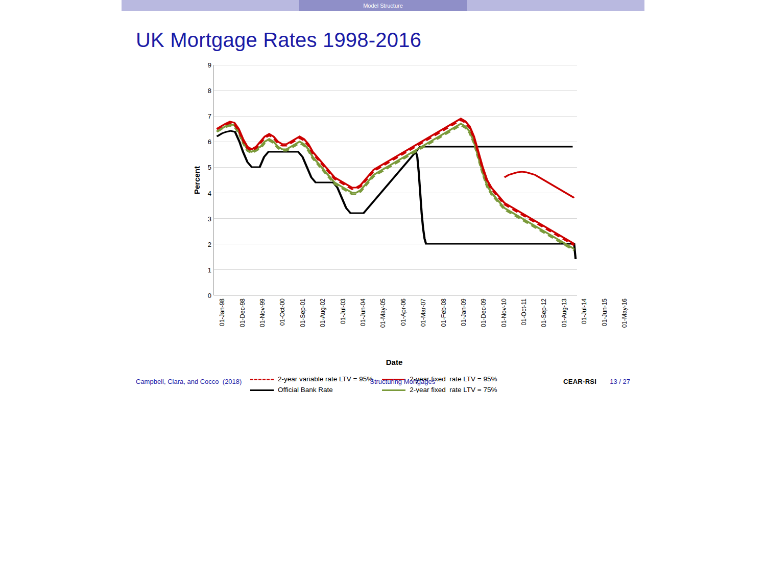Model Structure
UK Mortgage Rates 1998-2016
Percent
9 8 7 6 5 4 3 2 1 0
01-Jan-98 01-Dec-98 01-Nov-99 01-Oct-00 01-Sep-01 01-Aug-02 01-Jul-03 01-Jun-04 01-May-05 01-Apr-06 01-Mar-07 01-Feb-08 01-Jan-09 01-Dec-09 01-Nov-10 01-Oct-11 01-Sep-12 01-Aug-13 01-Jul-14 01-Jun-15 01-May-16
Date
| 2-year variable rate LTV = 95% | 2-year fixed rate LTV = 95% |
| Official Bank Rate | 2-year fixed rate LTV = 75% |
| 2-year variable rate LTV = 75% | |
Campbell, Clara, and Cocco (2018)
Structuring Mortgages
CEAR-RSI 13 / 27